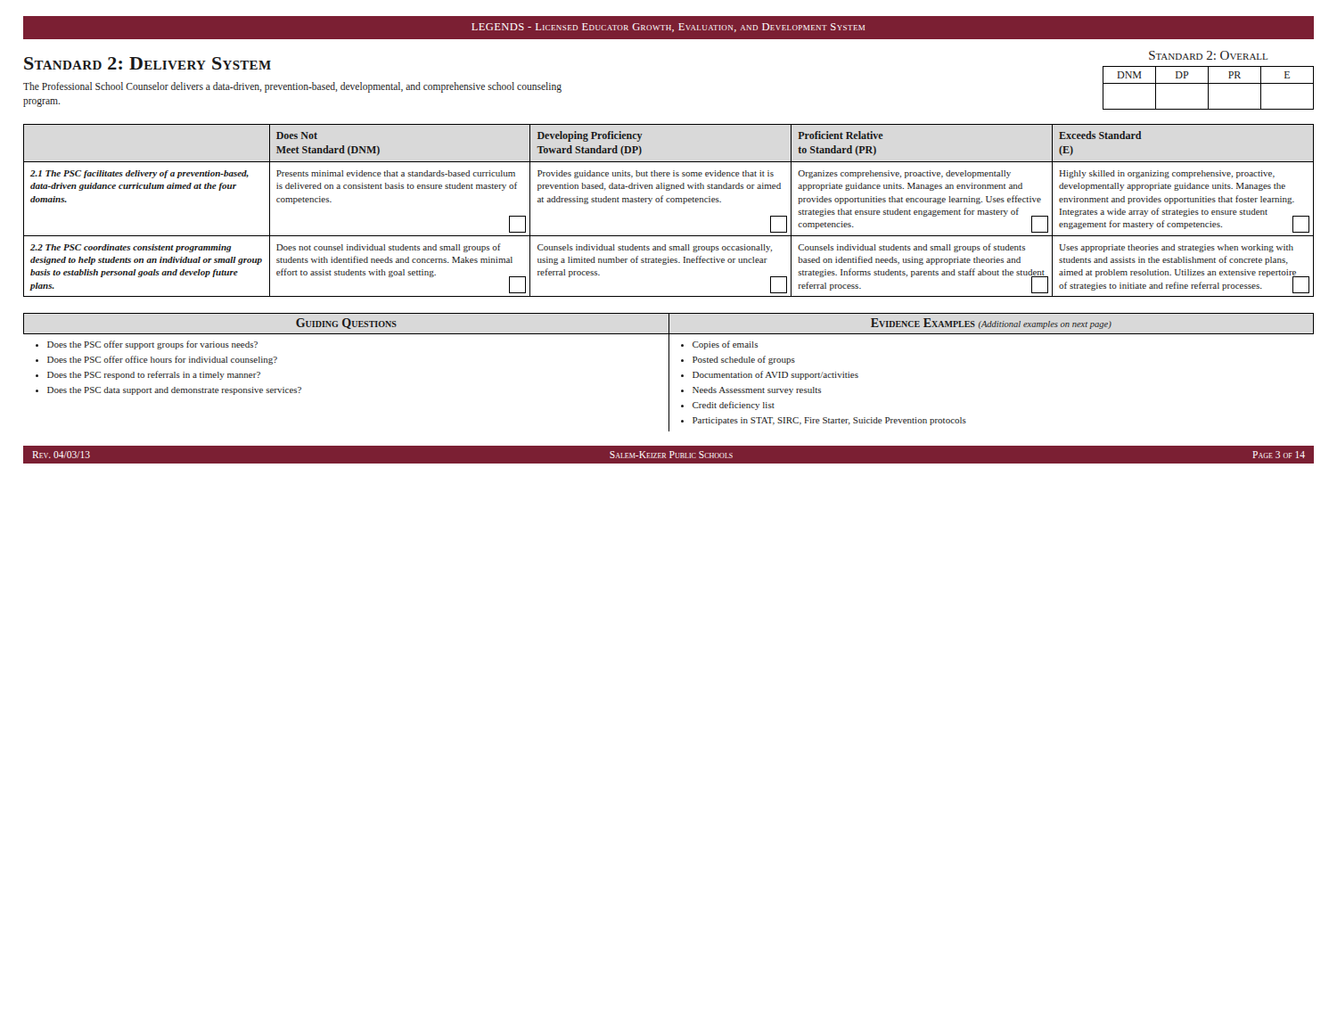LEGENDS - Licensed Educator Growth, Evaluation, and Development System
Standard 2: Delivery System
The Professional School Counselor delivers a data-driven, prevention-based, developmental, and comprehensive school counseling program.
Standard 2: Overall
| DNM | DP | PR | E |
| --- | --- | --- | --- |
| | Does Not Meet Standard (DNM) | Developing Proficiency Toward Standard (DP) | Proficient Relative to Standard (PR) | Exceeds Standard (E) |
| --- | --- | --- | --- | --- |
| 2.1 The PSC facilitates delivery of a prevention-based, data-driven guidance curriculum aimed at the four domains. | Presents minimal evidence that a standards-based curriculum is delivered on a consistent basis to ensure student mastery of competencies. | Provides guidance units, but there is some evidence that it is prevention based, data-driven aligned with standards or aimed at addressing student mastery of competencies. | Organizes comprehensive, proactive, developmentally appropriate guidance units. Manages an environment and provides opportunities that encourage learning. Uses effective strategies that ensure student engagement for mastery of competencies. | Highly skilled in organizing comprehensive, proactive, developmentally appropriate guidance units. Manages the environment and provides opportunities that foster learning. Integrates a wide array of strategies to ensure student engagement for mastery of competencies. |
| 2.2 The PSC coordinates consistent programming designed to help students on an individual or small group basis to establish personal goals and develop future plans. | Does not counsel individual students and small groups of students with identified needs and concerns. Makes minimal effort to assist students with goal setting. | Counsels individual students and small groups occasionally, using a limited number of strategies. Ineffective or unclear referral process. | Counsels individual students and small groups of students based on identified needs, using appropriate theories and strategies. Informs students, parents and staff about the student referral process. | Uses appropriate theories and strategies when working with students and assists in the establishment of concrete plans, aimed at problem resolution. Utilizes an extensive repertoire of strategies to initiate and refine referral processes. |
| Guiding Questions | Evidence Examples (Additional examples on next page) |
| --- | --- |
| Does the PSC offer support groups for various needs? Does the PSC offer office hours for individual counseling? Does the PSC respond to referrals in a timely manner? Does the PSC data support and demonstrate responsive services? | Copies of emails Posted schedule of groups Documentation of AVID support/activities Needs Assessment survey results Credit deficiency list Participates in STAT, SIRC, Fire Starter, Suicide Prevention protocols |
Rev. 04/03/13
Salem-Keizer Public Schools
Page 3 of 14